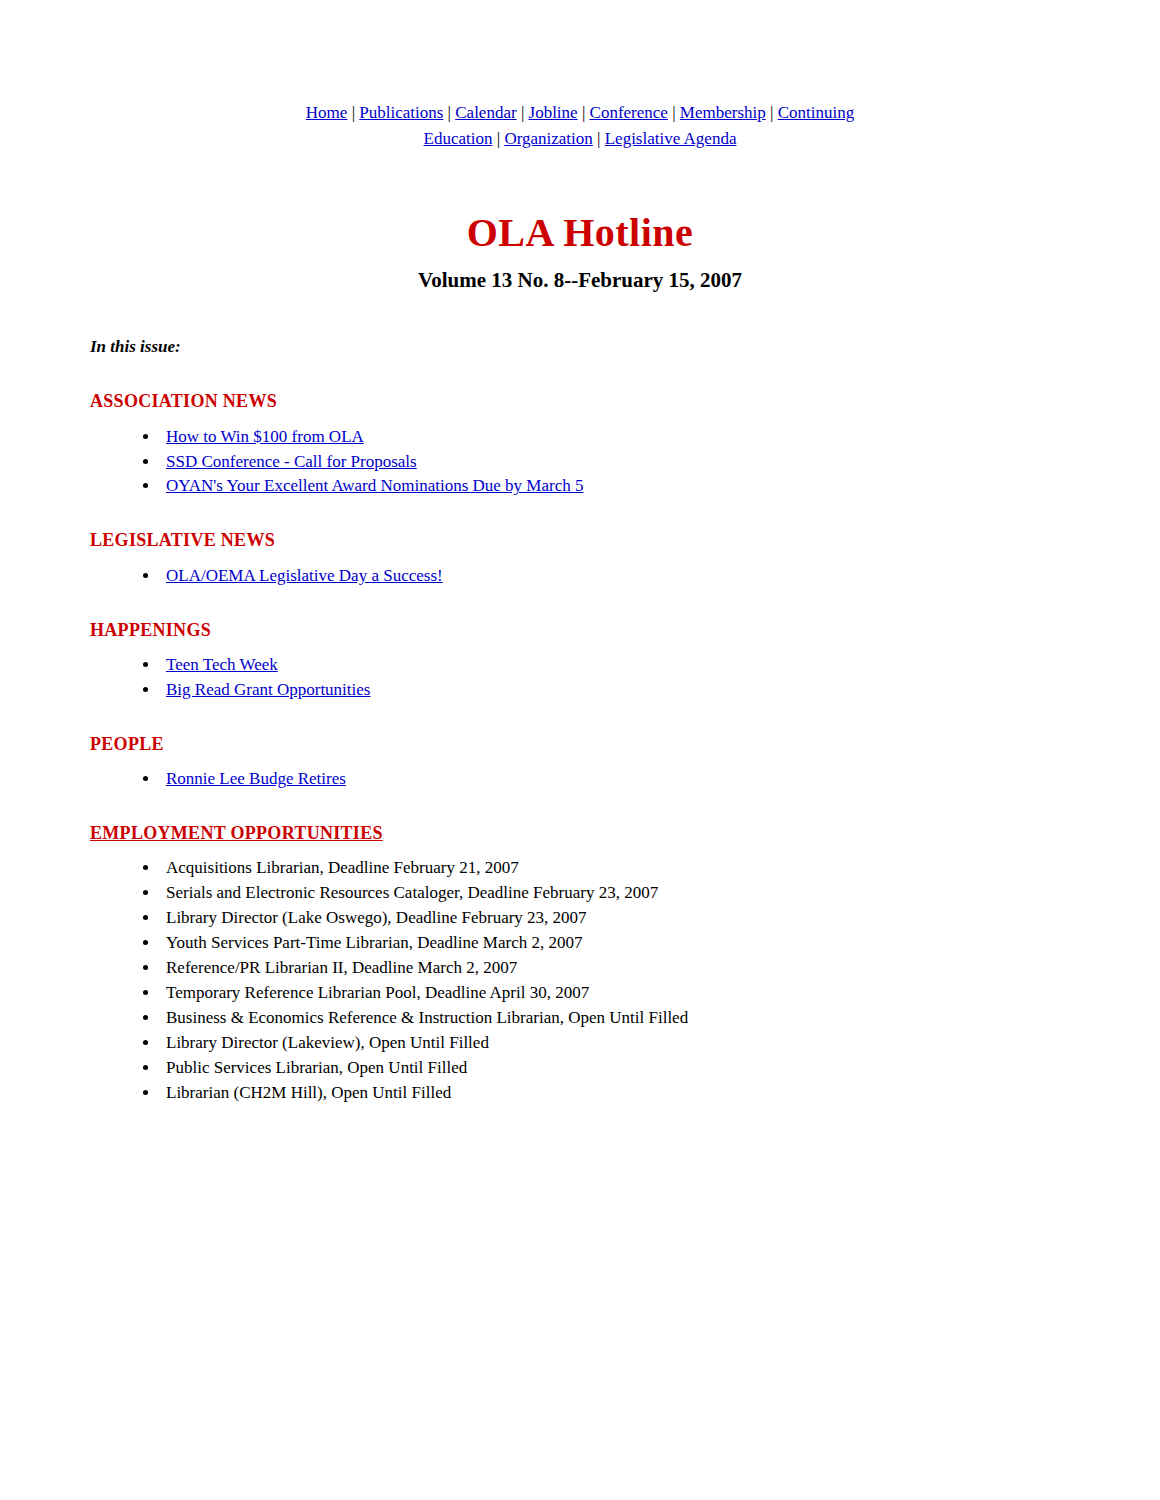Home | Publications | Calendar | Jobline | Conference | Membership | Continuing Education | Organization | Legislative Agenda
OLA Hotline
Volume 13 No. 8--February 15, 2007
In this issue:
ASSOCIATION NEWS
How to Win $100 from OLA
SSD Conference - Call for Proposals
OYAN's Your Excellent Award Nominations Due by March 5
LEGISLATIVE NEWS
OLA/OEMA Legislative Day a Success!
HAPPENINGS
Teen Tech Week
Big Read Grant Opportunities
PEOPLE
Ronnie Lee Budge Retires
EMPLOYMENT OPPORTUNITIES
Acquisitions Librarian, Deadline February 21, 2007
Serials and Electronic Resources Cataloger, Deadline February 23, 2007
Library Director (Lake Oswego), Deadline February 23, 2007
Youth Services Part-Time Librarian, Deadline March 2, 2007
Reference/PR Librarian II, Deadline March 2, 2007
Temporary Reference Librarian Pool, Deadline April 30, 2007
Business & Economics Reference & Instruction Librarian, Open Until Filled
Library Director (Lakeview), Open Until Filled
Public Services Librarian, Open Until Filled
Librarian (CH2M Hill), Open Until Filled